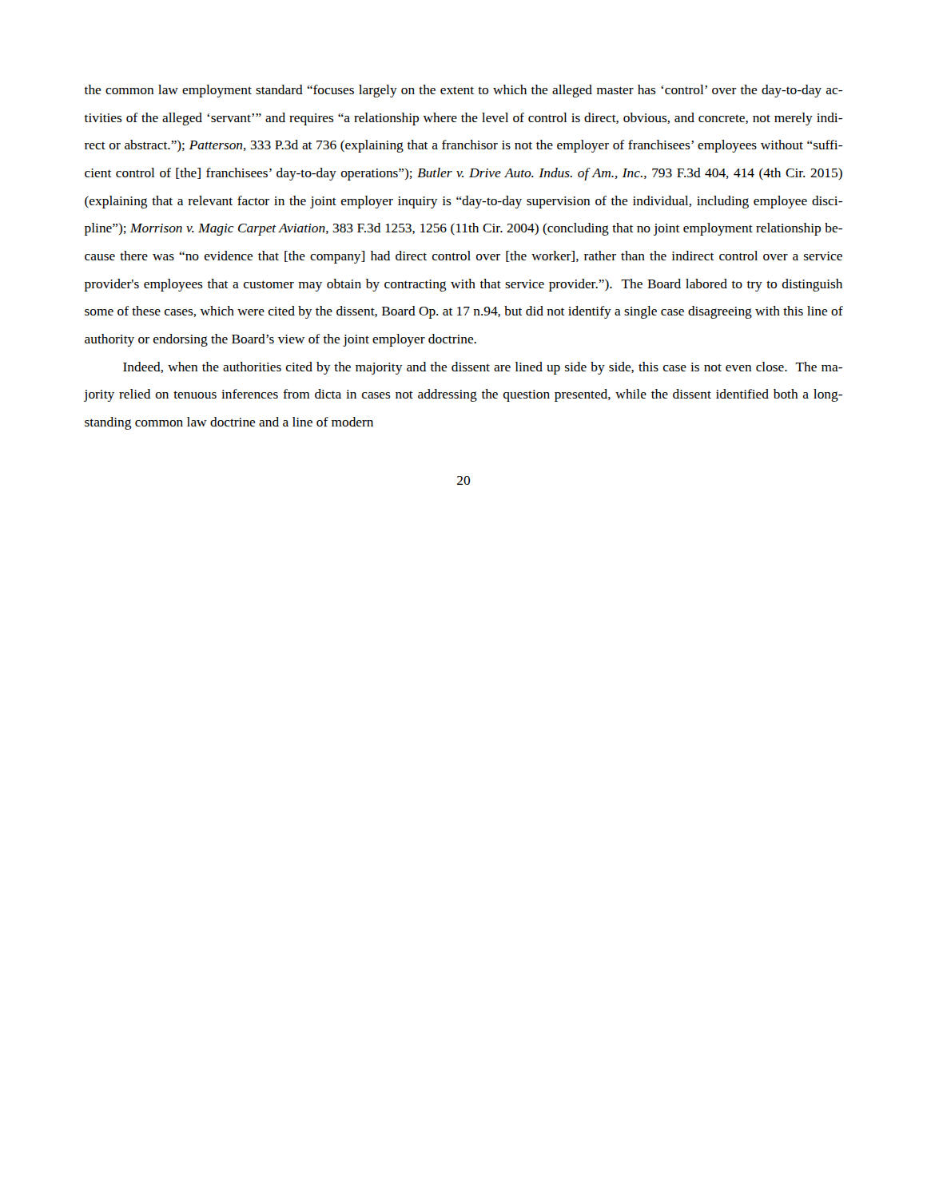the common law employment standard “focuses largely on the extent to which the alleged master has ‘control’ over the day-to-day activities of the alleged ‘servant’” and requires “a relationship where the level of control is direct, obvious, and concrete, not merely indirect or abstract.”); Patterson, 333 P.3d at 736 (explaining that a franchisor is not the employer of franchisees’ employees without “sufficient control of [the] franchisees’ day-to-day operations”); Butler v. Drive Auto. Indus. of Am., Inc., 793 F.3d 404, 414 (4th Cir. 2015) (explaining that a relevant factor in the joint employer inquiry is “day-to-day supervision of the individual, including employee discipline”); Morrison v. Magic Carpet Aviation, 383 F.3d 1253, 1256 (11th Cir. 2004) (concluding that no joint employment relationship because there was “no evidence that [the company] had direct control over [the worker], rather than the indirect control over a service provider's employees that a customer may obtain by contracting with that service provider.”). The Board labored to try to distinguish some of these cases, which were cited by the dissent, Board Op. at 17 n.94, but did not identify a single case disagreeing with this line of authority or endorsing the Board’s view of the joint employer doctrine.
Indeed, when the authorities cited by the majority and the dissent are lined up side by side, this case is not even close. The majority relied on tenuous inferences from dicta in cases not addressing the question presented, while the dissent identified both a long-standing common law doctrine and a line of modern
20